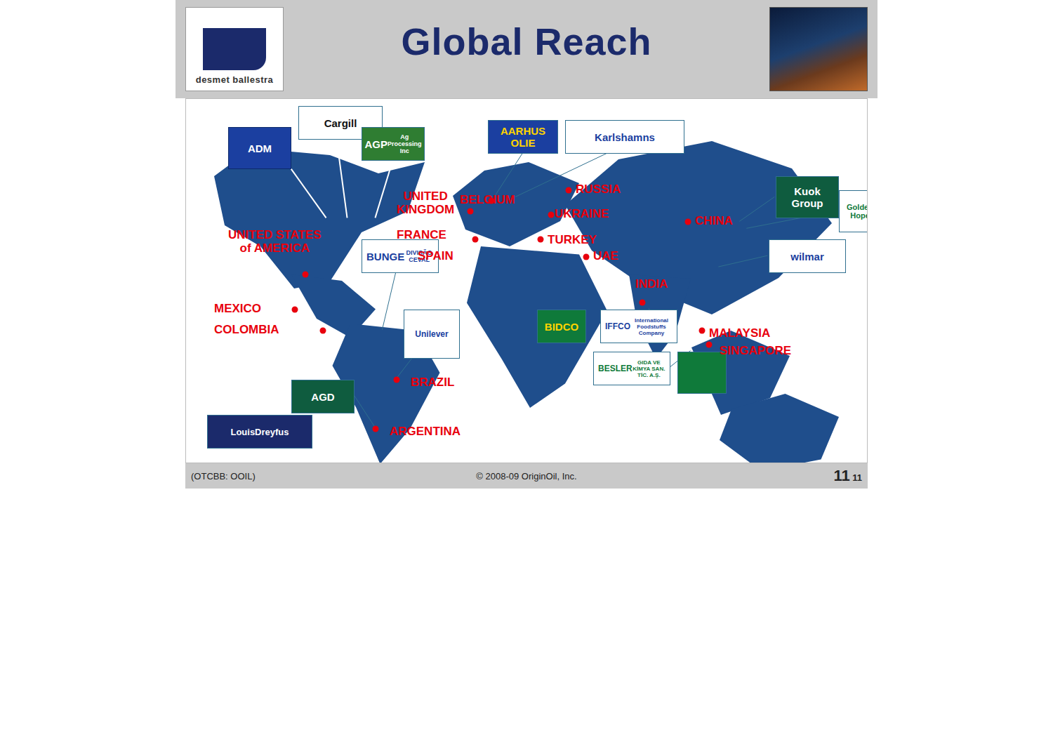desmet ballestra
Global Reach
ADM
Cargill
AGP
Ag Processing Inc
AARHUS
OLIE
Karlshamns
Kuok Group
Golden Hope
wilmar
BUNGE
DIVISÃO CEVAL
Unilever
BIDCO
IFFCO
International Foodstuffs Company
BESLER
GIDA VE KİMYA SAN. TİC. A.Ş.
AGD
LouisDreyfus
UNITED
KINGDOM
BELGIUM
RUSSIA
UNITED STATES
of AMERICA
FRANCE
UKRAINE
CHINA
SPAIN
TURKEY
UAE
INDIA
MEXICO
COLOMBIA
MALAYSIA
SINGAPORE
BRAZIL
ARGENTINA
(OTCBB: OOIL) © 2008-09 OriginOil, Inc. 11 11